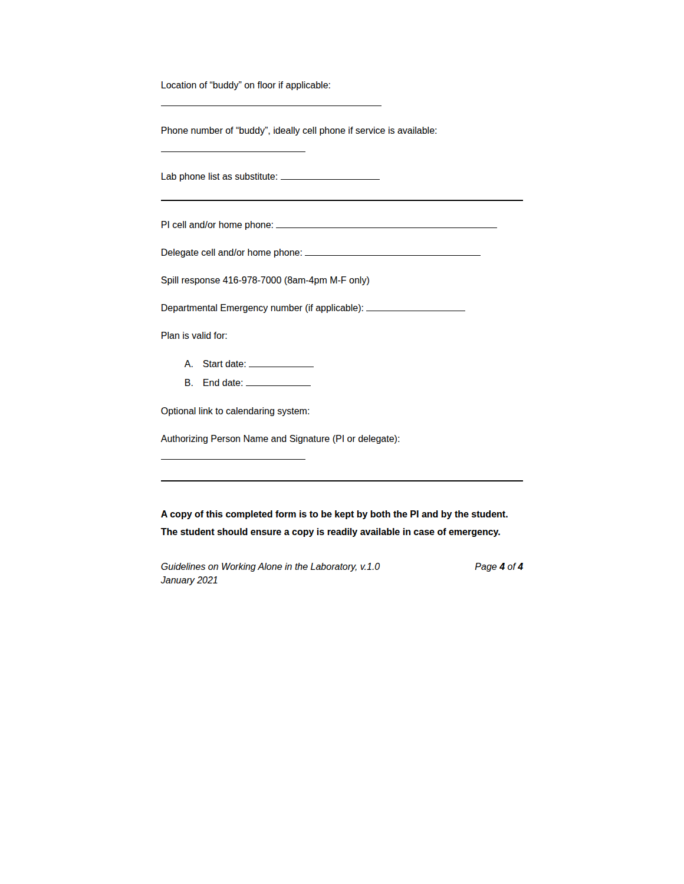Location of “buddy” on floor if applicable:
Phone number of “buddy”, ideally cell phone if service is available:
Lab phone list as substitute:
PI cell and/or home phone:
Delegate cell and/or home phone:
Spill response 416-978-7000 (8am-4pm M-F only)
Departmental Emergency number (if applicable):
Plan is valid for:
Start date:
End date:
Optional link to calendaring system:
Authorizing Person Name and Signature (PI or delegate):
A copy of this completed form is to be kept by both the PI and by the student. The student should ensure a copy is readily available in case of emergency.
Guidelines on Working Alone in the Laboratory, v.1.0
January 2021
Page 4 of 4